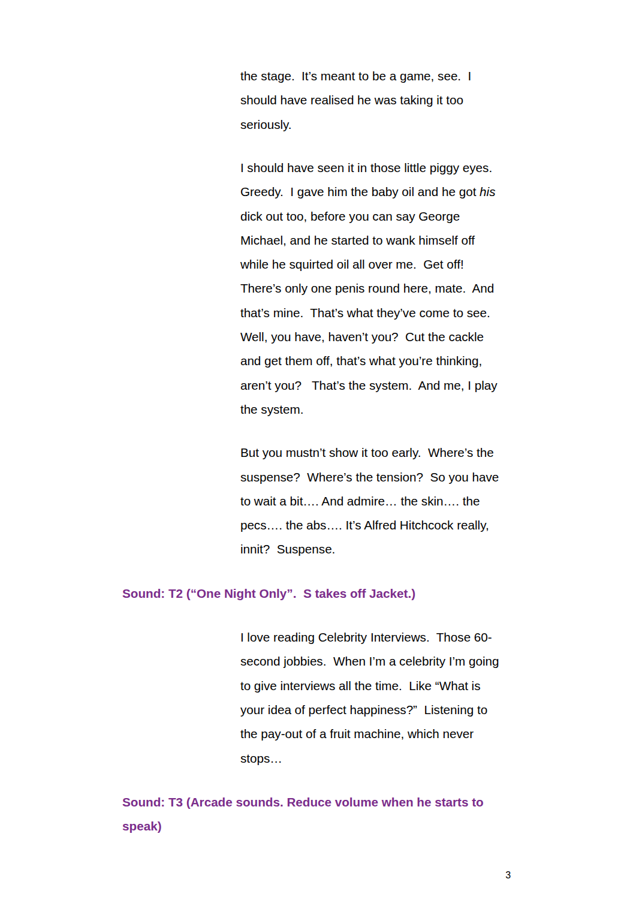the stage. It’s meant to be a game, see. I should have realised he was taking it too seriously.
I should have seen it in those little piggy eyes. Greedy. I gave him the baby oil and he got his dick out too, before you can say George Michael, and he started to wank himself off while he squirted oil all over me. Get off! There’s only one penis round here, mate. And that’s mine. That’s what they’ve come to see. Well, you have, haven’t you? Cut the cackle and get them off, that’s what you’re thinking, aren’t you? That’s the system. And me, I play the system.
But you mustn’t show it too early. Where’s the suspense? Where’s the tension? So you have to wait a bit…. And admire… the skin…. the pecs…. the abs…. It’s Alfred Hitchcock really, innit? Suspense.
Sound: T2 (“One Night Only”. S takes off Jacket.)
I love reading Celebrity Interviews. Those 60-second jobbies. When I’m a celebrity I’m going to give interviews all the time. Like “What is your idea of perfect happiness?” Listening to the pay-out of a fruit machine, which never stops…
Sound: T3 (Arcade sounds. Reduce volume when he starts to speak)
3